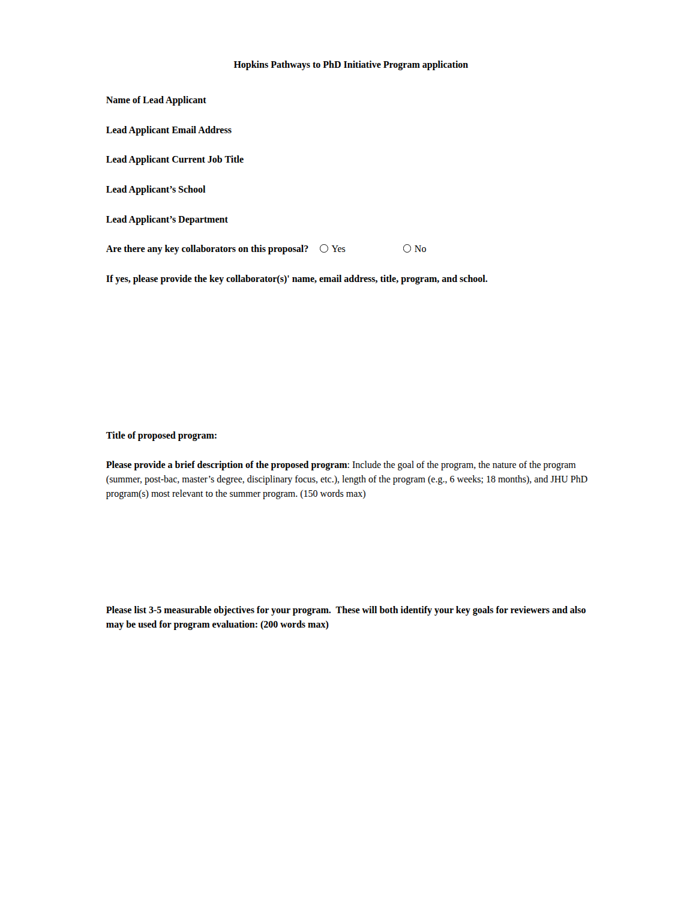Hopkins Pathways to PhD Initiative Program application
Name of Lead Applicant
Lead Applicant Email Address
Lead Applicant Current Job Title
Lead Applicant’s School
Lead Applicant’s Department
Are there any key collaborators on this proposal? Yes No
If yes, please provide the key collaborator(s)' name, email address, title, program, and school.
Title of proposed program:
Please provide a brief description of the proposed program: Include the goal of the program, the nature of the program (summer, post-bac, master’s degree, disciplinary focus, etc.), length of the program (e.g., 6 weeks; 18 months), and JHU PhD program(s) most relevant to the summer program. (150 words max)
Please list 3-5 measurable objectives for your program. These will both identify your key goals for reviewers and also may be used for program evaluation: (200 words max)